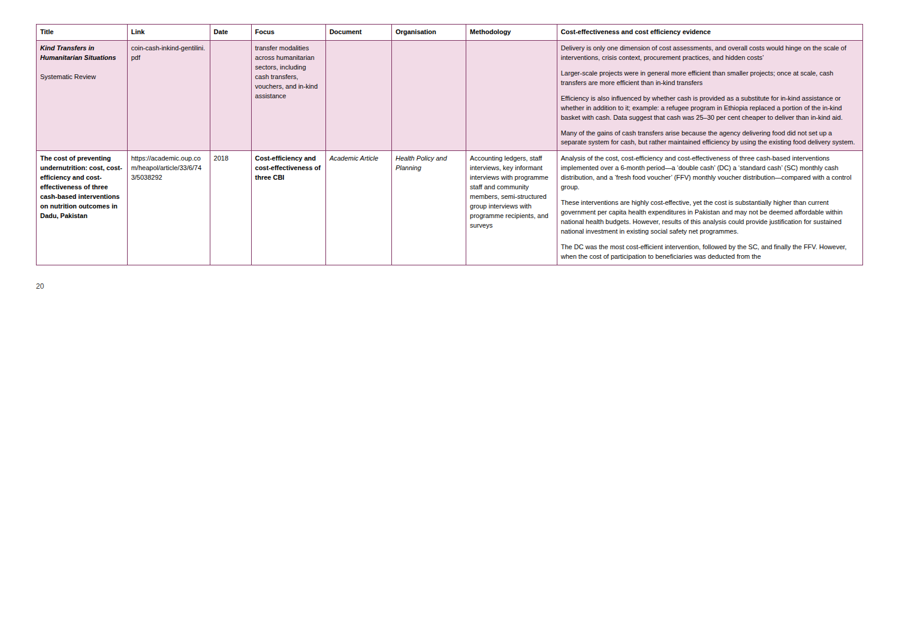| Title | Link | Date | Focus | Document | Organisation | Methodology | Cost-effectiveness and cost efficiency evidence |
| --- | --- | --- | --- | --- | --- | --- | --- |
| Kind Transfers in Humanitarian Situations Systematic Review | coin-cash-inkind-gentilini.pdf | | transfer modalities across humanitarian sectors, including cash transfers, vouchers, and in-kind assistance | | | | Delivery is only one dimension of cost assessments, and overall costs would hinge on the scale of interventions, crisis context, procurement practices, and hidden costs’ Larger-scale projects were in general more efficient than smaller projects; once at scale, cash transfers are more efficient than in-kind transfers Efficiency is also influenced by whether cash is provided as a substitute for in-kind assistance or whether in addition to it; example: a refugee program in Ethiopia replaced a portion of the in-kind basket with cash. Data suggest that cash was 25–30 per cent cheaper to deliver than in-kind aid. Many of the gains of cash transfers arise because the agency delivering food did not set up a separate system for cash, but rather maintained efficiency by using the existing food delivery system. |
| The cost of preventing undernutrition: cost, cost-efficiency and cost-effectiveness of three cash-based interventions on nutrition outcomes in Dadu, Pakistan | https://academic.oup.com/heapol/article/33/6/743/5038292 | 2018 | Cost-efficiency and cost-effectiveness of three CBI | Academic Article | Health Policy and Planning | Accounting ledgers, staff interviews, key informant interviews with programme staff and community members, semi-structured group interviews with programme recipients, and surveys | Analysis of the cost, cost-efficiency and cost-effectiveness of three cash-based interventions implemented over a 6-month period—a ‘double cash’ (DC) a ‘standard cash’ (SC) monthly cash distribution, and a ‘fresh food voucher’ (FFV) monthly voucher distribution—compared with a control group. These interventions are highly cost-effective, yet the cost is substantially higher than current government per capita health expenditures in Pakistan and may not be deemed affordable within national health budgets. However, results of this analysis could provide justification for sustained national investment in existing social safety net programmes. The DC was the most cost-efficient intervention, followed by the SC, and finally the FFV. However, when the cost of participation to beneficiaries was deducted from the |
20